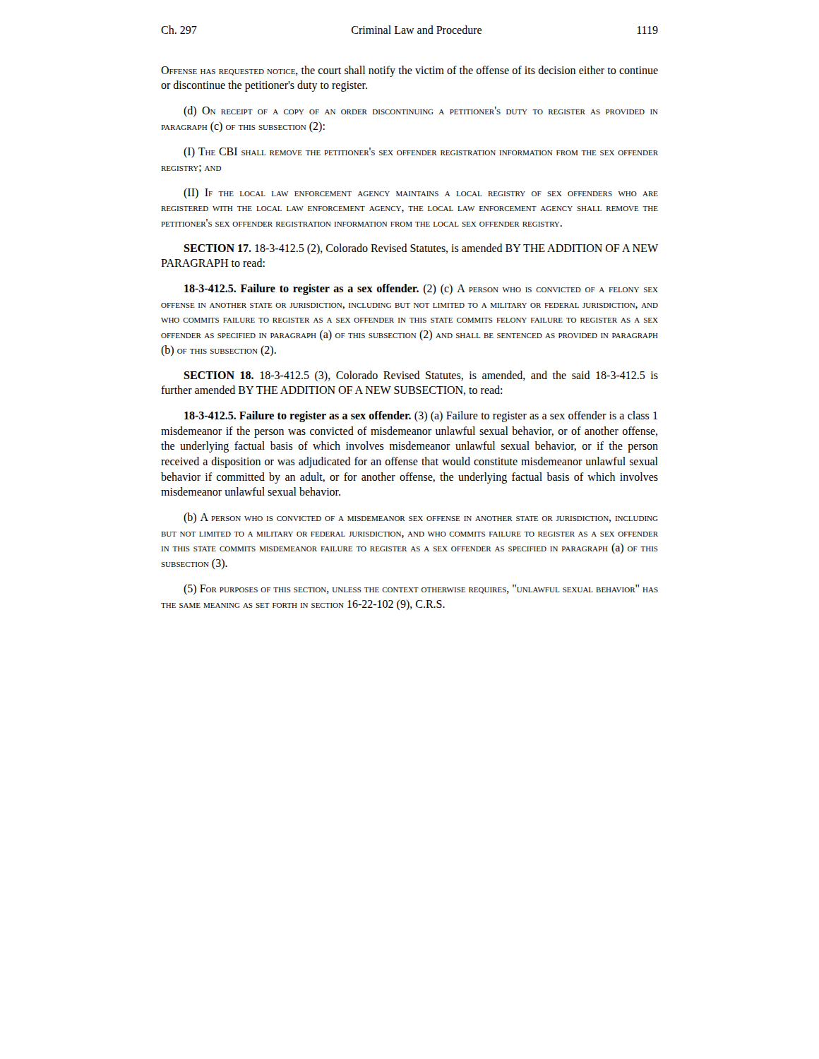Ch. 297
Criminal Law and Procedure
1119
Offense has requested notice, the court shall notify the victim of the offense of its decision either to continue or discontinue the petitioner's duty to register.
(d) On receipt of a copy of an order discontinuing a petitioner's duty to register as provided in paragraph (c) of this subsection (2):
(I) The CBI shall remove the petitioner's sex offender registration information from the sex offender registry; and
(II) If the local law enforcement agency maintains a local registry of sex offenders who are registered with the local law enforcement agency, the local law enforcement agency shall remove the petitioner's sex offender registration information from the local sex offender registry.
SECTION 17. 18-3-412.5 (2), Colorado Revised Statutes, is amended BY THE ADDITION OF A NEW PARAGRAPH to read:
18-3-412.5. Failure to register as a sex offender. (2) (c) A person who is convicted of a felony sex offense in another state or jurisdiction, including but not limited to a military or federal jurisdiction, and who commits failure to register as a sex offender in this state commits felony failure to register as a sex offender as specified in paragraph (a) of this subsection (2) and shall be sentenced as provided in paragraph (b) of this subsection (2).
SECTION 18. 18-3-412.5 (3), Colorado Revised Statutes, is amended, and the said 18-3-412.5 is further amended BY THE ADDITION OF A NEW SUBSECTION, to read:
18-3-412.5. Failure to register as a sex offender. (3) (a) Failure to register as a sex offender is a class 1 misdemeanor if the person was convicted of misdemeanor unlawful sexual behavior, or of another offense, the underlying factual basis of which involves misdemeanor unlawful sexual behavior, or if the person received a disposition or was adjudicated for an offense that would constitute misdemeanor unlawful sexual behavior if committed by an adult, or for another offense, the underlying factual basis of which involves misdemeanor unlawful sexual behavior.
(b) A person who is convicted of a misdemeanor sex offense in another state or jurisdiction, including but not limited to a military or federal jurisdiction, and who commits failure to register as a sex offender in this state commits misdemeanor failure to register as a sex offender as specified in paragraph (a) of this subsection (3).
(5) For purposes of this section, unless the context otherwise requires, "unlawful sexual behavior" has the same meaning as set forth in section 16-22-102 (9), C.R.S.